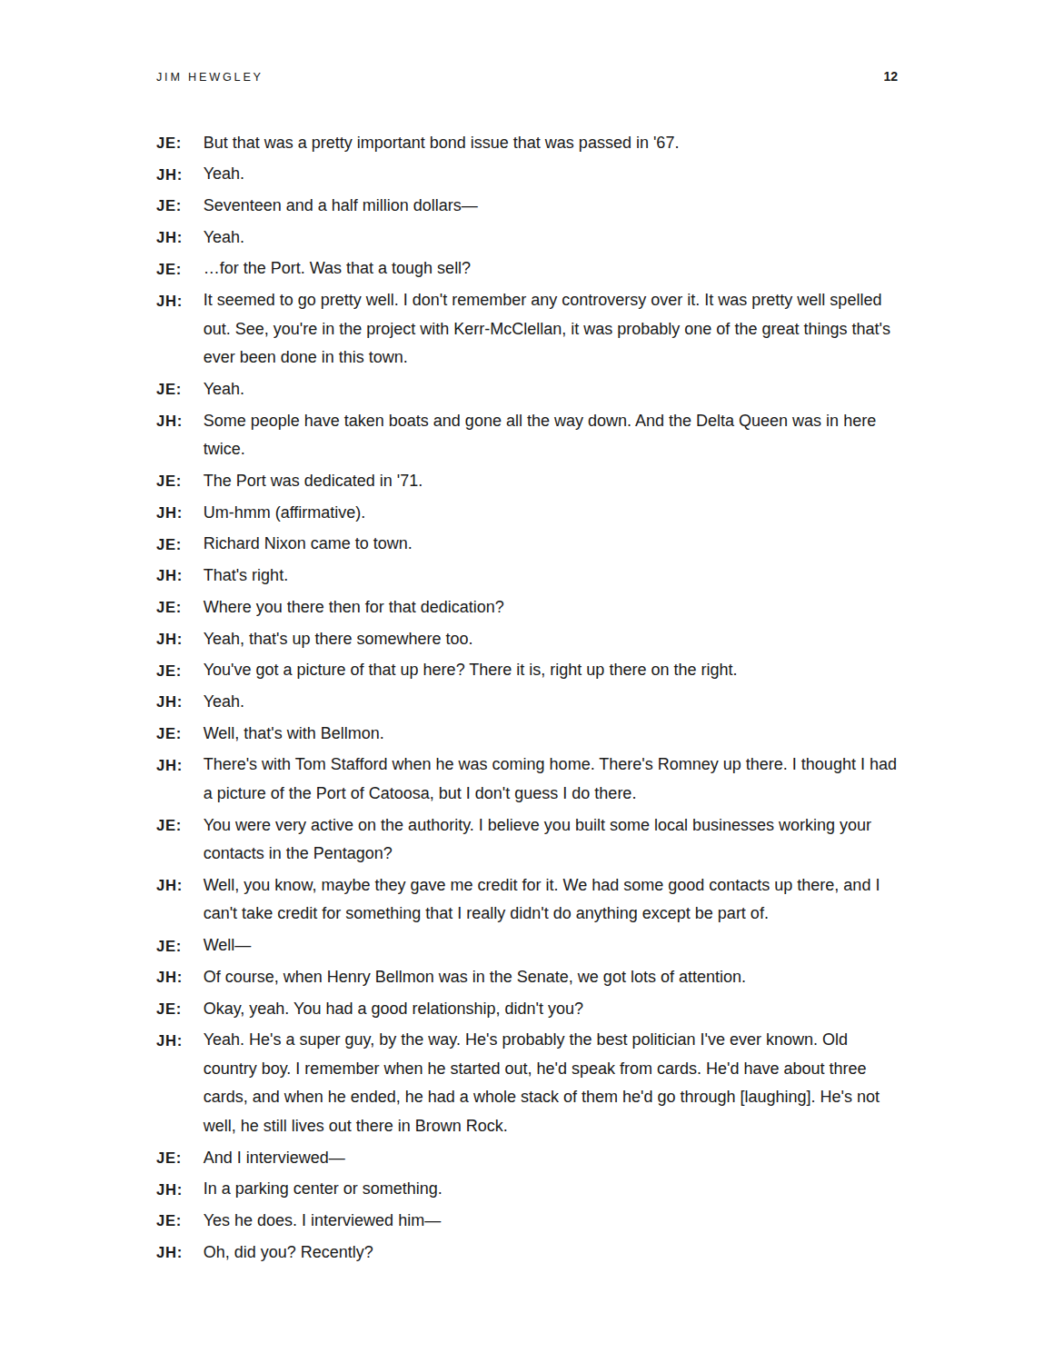Jim Hewgley
12
JE:
But that was a pretty important bond issue that was passed in '67.
JH:
Yeah.
JE:
Seventeen and a half million dollars—
JH:
Yeah.
JE:
…for the Port. Was that a tough sell?
JH:
It seemed to go pretty well. I don't remember any controversy over it. It was pretty well spelled out. See, you're in the project with Kerr-McClellan, it was probably one of the great things that's ever been done in this town.
JE:
Yeah.
JH:
Some people have taken boats and gone all the way down. And the Delta Queen was in here twice.
JE:
The Port was dedicated in '71.
JH:
Um-hmm (affirmative).
JE:
Richard Nixon came to town.
JH:
That's right.
JE:
Where you there then for that dedication?
JH:
Yeah, that's up there somewhere too.
JE:
You've got a picture of that up here? There it is, right up there on the right.
JH:
Yeah.
JE:
Well, that's with Bellmon.
JH:
There's with Tom Stafford when he was coming home. There's Romney up there. I thought I had a picture of the Port of Catoosa, but I don't guess I do there.
JE:
You were very active on the authority. I believe you built some local businesses working your contacts in the Pentagon?
JH:
Well, you know, maybe they gave me credit for it. We had some good contacts up there, and I can't take credit for something that I really didn't do anything except be part of.
JE:
Well—
JH:
Of course, when Henry Bellmon was in the Senate, we got lots of attention.
JE:
Okay, yeah. You had a good relationship, didn't you?
JH:
Yeah. He's a super guy, by the way. He's probably the best politician I've ever known. Old country boy. I remember when he started out, he'd speak from cards. He'd have about three cards, and when he ended, he had a whole stack of them he'd go through [laughing]. He's not well, he still lives out there in Brown Rock.
JE:
And I interviewed—
JH:
In a parking center or something.
JE:
Yes he does. I interviewed him—
JH:
Oh, did you? Recently?